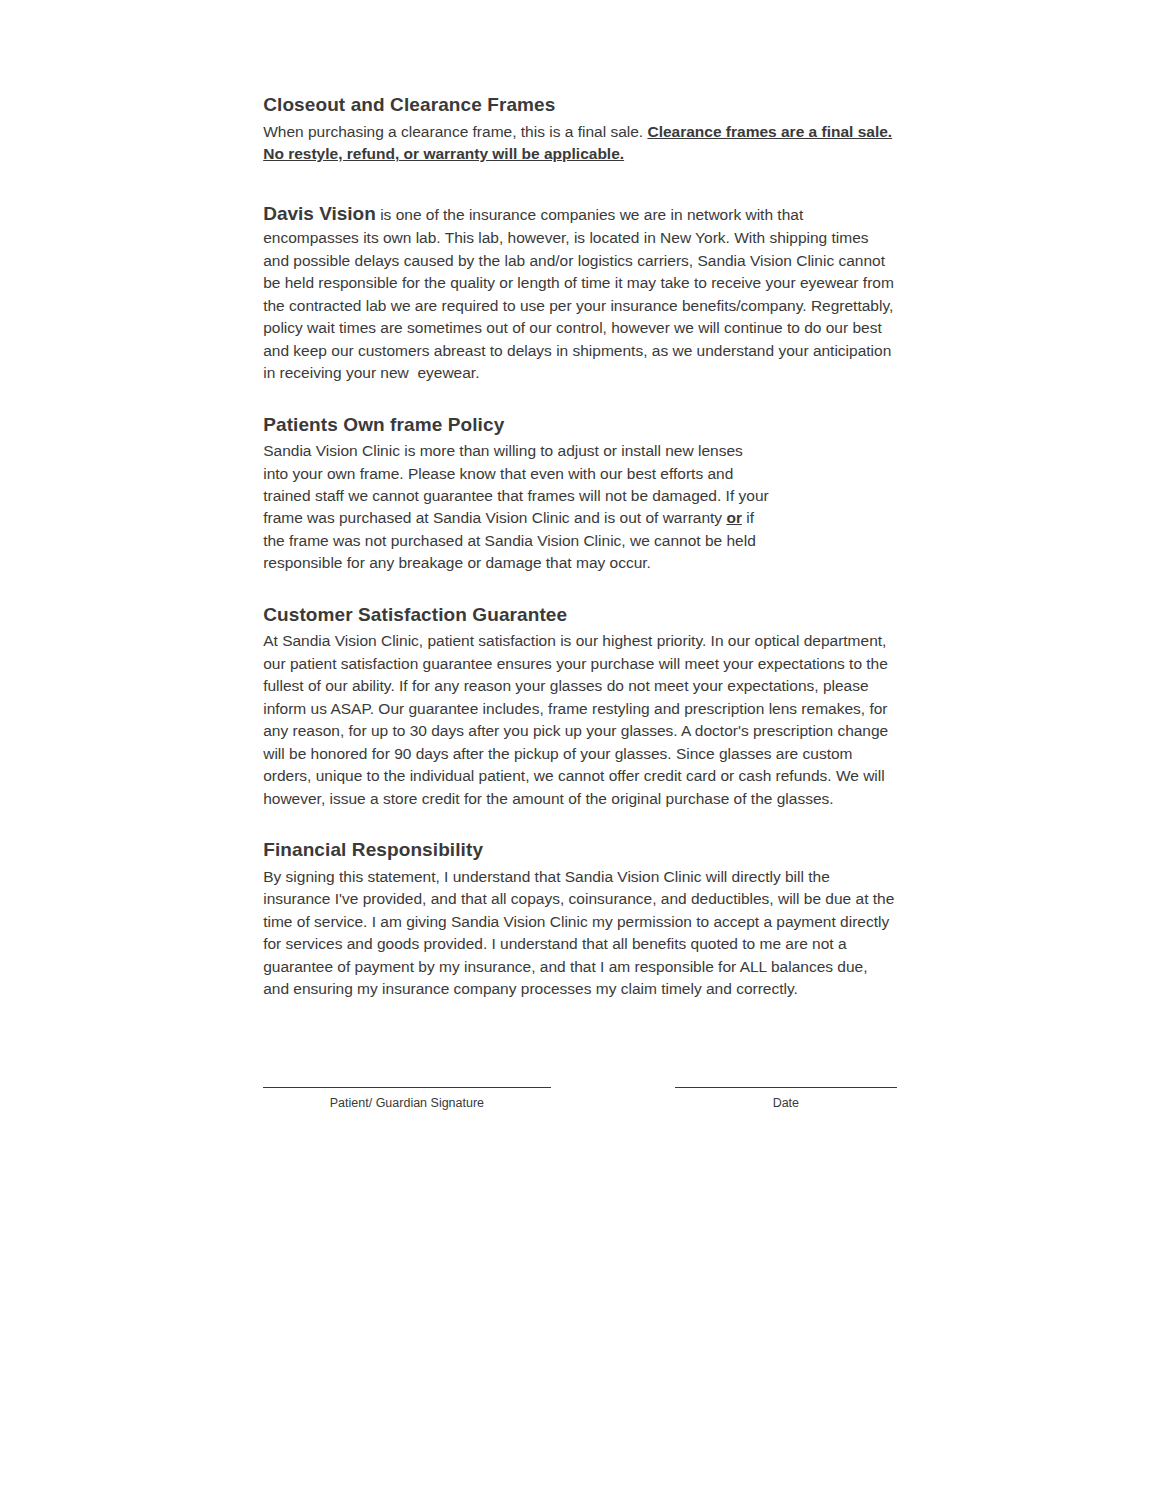Closeout and Clearance Frames
When purchasing a clearance frame, this is a final sale. Clearance frames are a final sale. No restyle, refund, or warranty will be applicable.
Davis Vision is one of the insurance companies we are in network with that encompasses its own lab. This lab, however, is located in New York. With shipping times and possible delays caused by the lab and/or logistics carriers, Sandia Vision Clinic cannot be held responsible for the quality or length of time it may take to receive your eyewear from the contracted lab we are required to use per your insurance benefits/company. Regrettably, policy wait times are sometimes out of our control, however we will continue to do our best and keep our customers abreast to delays in shipments, as we understand your anticipation in receiving your new eyewear.
Patients Own frame Policy
Sandia Vision Clinic is more than willing to adjust or install new lenses
into your own frame. Please know that even with our best efforts and
trained staff we cannot guarantee that frames will not be damaged. If your
frame was purchased at Sandia Vision Clinic and is out of warranty or if
the frame was not purchased at Sandia Vision Clinic, we cannot be held
responsible for any breakage or damage that may occur.
Customer Satisfaction Guarantee
At Sandia Vision Clinic, patient satisfaction is our highest priority. In our optical department, our patient satisfaction guarantee ensures your purchase will meet your expectations to the fullest of our ability. If for any reason your glasses do not meet your expectations, please inform us ASAP. Our guarantee includes, frame restyling and prescription lens remakes, for any reason, for up to 30 days after you pick up your glasses. A doctor's prescription change will be honored for 90 days after the pickup of your glasses. Since glasses are custom orders, unique to the individual patient, we cannot offer credit card or cash refunds. We will however, issue a store credit for the amount of the original purchase of the glasses.
Financial Responsibility
By signing this statement, I understand that Sandia Vision Clinic will directly bill the insurance I've provided, and that all copays, coinsurance, and deductibles, will be due at the time of service. I am giving Sandia Vision Clinic my permission to accept a payment directly for services and goods provided. I understand that all benefits quoted to me are not a guarantee of payment by my insurance, and that I am responsible for ALL balances due, and ensuring my insurance company processes my claim timely and correctly.
| Patient/ Guardian Signature | | Date |